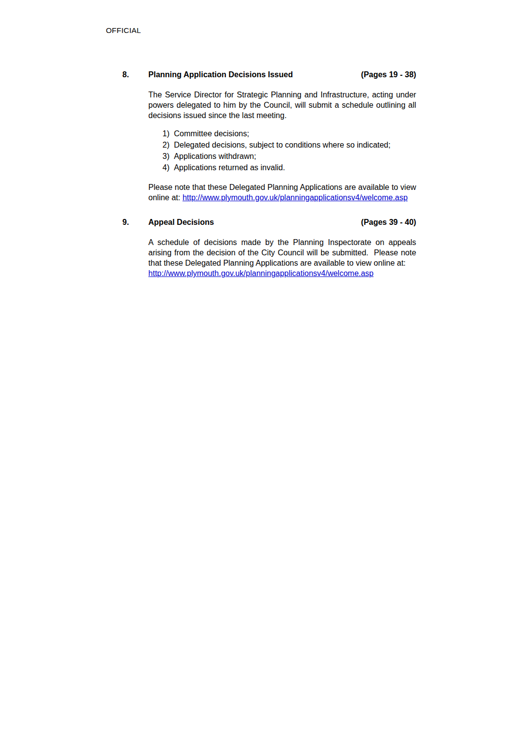OFFICIAL
8. Planning Application Decisions Issued (Pages 19 - 38)
The Service Director for Strategic Planning and Infrastructure, acting under powers delegated to him by the Council, will submit a schedule outlining all decisions issued since the last meeting.
1) Committee decisions;
2) Delegated decisions, subject to conditions where so indicated;
3) Applications withdrawn;
4) Applications returned as invalid.
Please note that these Delegated Planning Applications are available to view online at: http://www.plymouth.gov.uk/planningapplicationsv4/welcome.asp
9. Appeal Decisions (Pages 39 - 40)
A schedule of decisions made by the Planning Inspectorate on appeals arising from the decision of the City Council will be submitted. Please note that these Delegated Planning Applications are available to view online at:
http://www.plymouth.gov.uk/planningapplicationsv4/welcome.asp